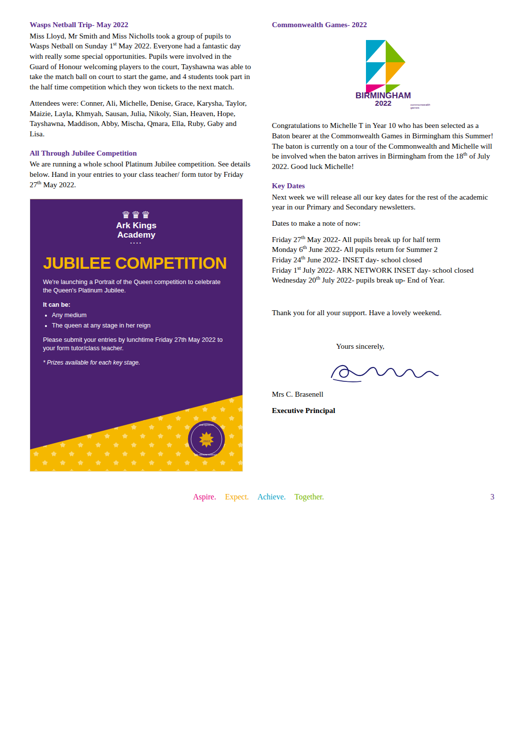Wasps Netball Trip- May 2022
Miss Lloyd, Mr Smith and Miss Nicholls took a group of pupils to Wasps Netball on Sunday 1st May 2022. Everyone had a fantastic day with really some special opportunities. Pupils were involved in the Guard of Honour welcoming players to the court, Tayshawna was able to take the match ball on court to start the game, and 4 students took part in the half time competition which they won tickets to the next match.
Attendees were: Conner, Ali, Michelle, Denise, Grace, Karysha, Taylor, Maizie, Layla, Khmyah, Sausan, Julia, Nikoly, Sian, Heaven, Hope, Tayshawna, Maddison, Abby, Mischa, Qmara, Ella, Ruby, Gaby and Lisa.
All Through Jubilee Competition
We are running a whole school Platinum Jubilee competition. See details below. Hand in your entries to your class teacher/ form tutor by Friday 27th May 2022.
♛♛♛
Ark Kings
Academy
••••
JUBILEE COMPETITION
We're launching a Portrait of the Queen competition to celebrate the Queen's Platinum Jubilee.
It can be:
Any medium
The queen at any stage in her reign
Please submit your entries by lunchtime Friday 27th May 2022 to your form tutor/class teacher.
* Prizes available for each key stage.
THE QUEEN'S PLATINUM JUBILEE 2022
Commonwealth Games- 2022
BIRMINGHAM 2022 commonwealth games
Congratulations to Michelle T in Year 10 who has been selected as a Baton bearer at the Commonwealth Games in Birmingham this Summer! The baton is currently on a tour of the Commonwealth and Michelle will be involved when the baton arrives in Birmingham from the 18th of July 2022. Good luck Michelle!
Key Dates
Next week we will release all our key dates for the rest of the academic year in our Primary and Secondary newsletters.
Dates to make a note of now:
Friday 27th May 2022- All pupils break up for half term
Monday 6th June 2022- All pupils return for Summer 2
Friday 24th June 2022- INSET day- school closed
Friday 1st July 2022- ARK NETWORK INSET day- school closed
Wednesday 20th July 2022- pupils break up- End of Year.
Thank you for all your support. Have a lovely weekend.
Yours sincerely,
Mrs C. Brasenell
Executive Principal
Aspire. Expect. Achieve. Together.
3